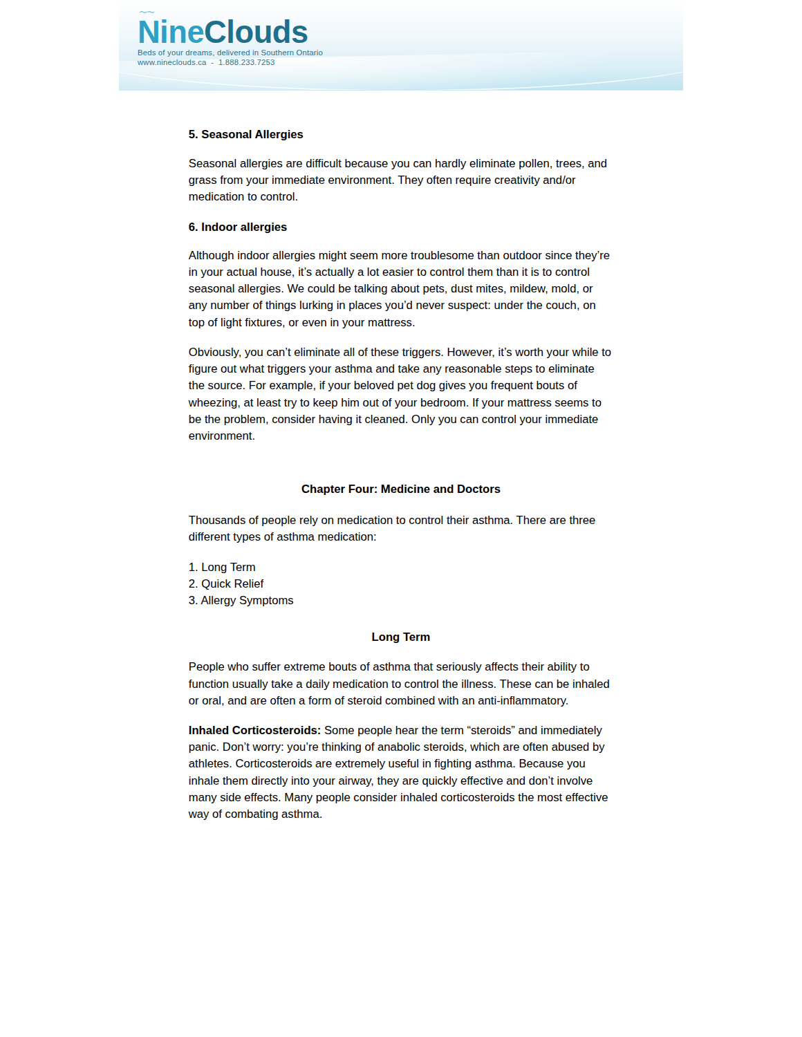〜〜
Nine Clouds
Beds of your dreams, delivered in Southern Ontario
www.nineclouds.ca - 1.888.233.7253
5. Seasonal Allergies
Seasonal allergies are difficult because you can hardly eliminate pollen, trees, and grass from your immediate environment. They often require creativity and/or medication to control.
6. Indoor allergies
Although indoor allergies might seem more troublesome than outdoor since they’re in your actual house, it’s actually a lot easier to control them than it is to control seasonal allergies. We could be talking about pets, dust mites, mildew, mold, or any number of things lurking in places you’d never suspect: under the couch, on top of light fixtures, or even in your mattress.
Obviously, you can’t eliminate all of these triggers. However, it’s worth your while to figure out what triggers your asthma and take any reasonable steps to eliminate the source. For example, if your beloved pet dog gives you frequent bouts of wheezing, at least try to keep him out of your bedroom. If your mattress seems to be the problem, consider having it cleaned. Only you can control your immediate environment.
Chapter Four: Medicine and Doctors
Thousands of people rely on medication to control their asthma. There are three different types of asthma medication:
1. Long Term
2. Quick Relief
3. Allergy Symptoms
Long Term
People who suffer extreme bouts of asthma that seriously affects their ability to function usually take a daily medication to control the illness. These can be inhaled or oral, and are often a form of steroid combined with an anti-inflammatory.
Inhaled Corticosteroids: Some people hear the term “steroids” and immediately panic. Don’t worry: you’re thinking of anabolic steroids, which are often abused by athletes. Corticosteroids are extremely useful in fighting asthma. Because you inhale them directly into your airway, they are quickly effective and don’t involve many side effects. Many people consider inhaled corticosteroids the most effective way of combating asthma.